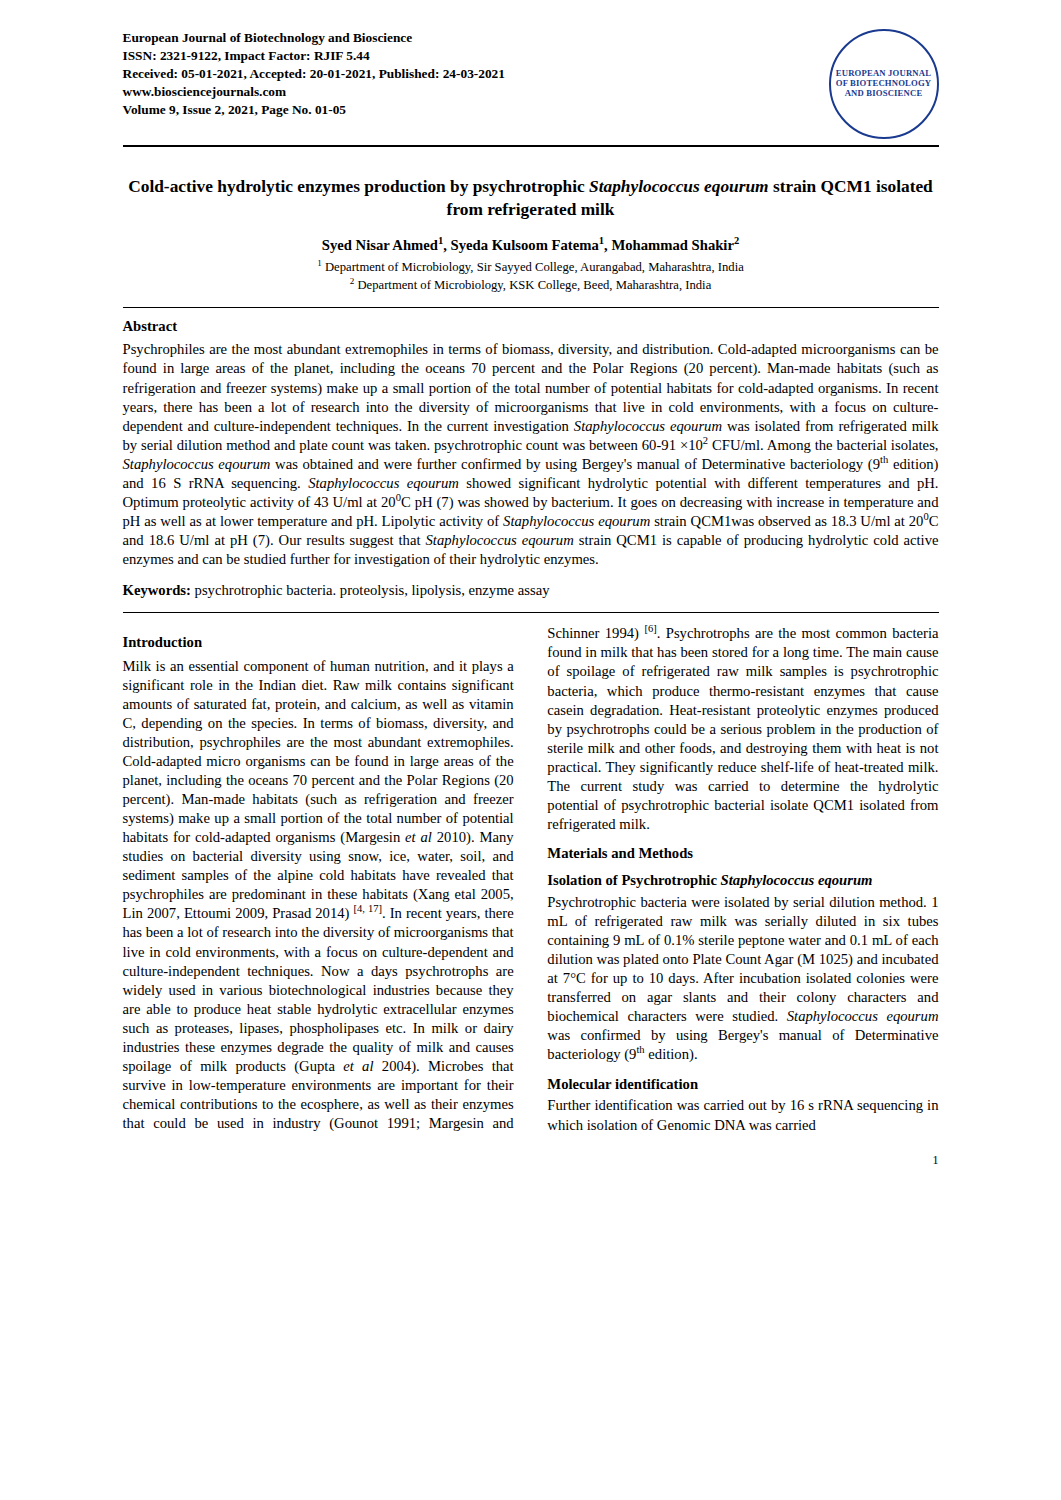European Journal of Biotechnology and Bioscience
ISSN: 2321-9122, Impact Factor: RJIF 5.44
Received: 05-01-2021, Accepted: 20-01-2021, Published: 24-03-2021
www.biosciencejournals.com
Volume 9, Issue 2, 2021, Page No. 01-05
EUROPEAN JOURNAL OF BIOTECHNOLOGY AND BIOSCIENCE
Cold-active hydrolytic enzymes production by psychrotrophic Staphylococcus eqourum strain QCM1 isolated from refrigerated milk
Syed Nisar Ahmed1, Syeda Kulsoom Fatema1, Mohammad Shakir2
1 Department of Microbiology, Sir Sayyed College, Aurangabad, Maharashtra, India
2 Department of Microbiology, KSK College, Beed, Maharashtra, India
Abstract
Psychrophiles are the most abundant extremophiles in terms of biomass, diversity, and distribution. Cold-adapted microorganisms can be found in large areas of the planet, including the oceans 70 percent and the Polar Regions (20 percent). Man-made habitats (such as refrigeration and freezer systems) make up a small portion of the total number of potential habitats for cold-adapted organisms. In recent years, there has been a lot of research into the diversity of microorganisms that live in cold environments, with a focus on culture-dependent and culture-independent techniques. In the current investigation Staphylococcus eqourum was isolated from refrigerated milk by serial dilution method and plate count was taken. psychrotrophic count was between 60-91 ×102 CFU/ml. Among the bacterial isolates, Staphylococcus eqourum was obtained and were further confirmed by using Bergey's manual of Determinative bacteriology (9th edition) and 16 S rRNA sequencing. Staphylococcus eqourum showed significant hydrolytic potential with different temperatures and pH. Optimum proteolytic activity of 43 U/ml at 200C pH (7) was showed by bacterium. It goes on decreasing with increase in temperature and pH as well as at lower temperature and pH. Lipolytic activity of Staphylococcus eqourum strain QCM1was observed as 18.3 U/ml at 200C and 18.6 U/ml at pH (7). Our results suggest that Staphylococcus eqourum strain QCM1 is capable of producing hydrolytic cold active enzymes and can be studied further for investigation of their hydrolytic enzymes.
Keywords: psychrotrophic bacteria. proteolysis, lipolysis, enzyme assay
Introduction
Milk is an essential component of human nutrition, and it plays a significant role in the Indian diet. Raw milk contains significant amounts of saturated fat, protein, and calcium, as well as vitamin C, depending on the species. In terms of biomass, diversity, and distribution, psychrophiles are the most abundant extremophiles. Cold-adapted micro organisms can be found in large areas of the planet, including the oceans 70 percent and the Polar Regions (20 percent). Man-made habitats (such as refrigeration and freezer systems) make up a small portion of the total number of potential habitats for cold-adapted organisms (Margesin et al 2010). Many studies on bacterial diversity using snow, ice, water, soil, and sediment samples of the alpine cold habitats have revealed that psychrophiles are predominant in these habitats (Xang etal 2005, Lin 2007, Ettoumi 2009, Prasad 2014) [4, 17]. In recent years, there has been a lot of research into the diversity of microorganisms that live in cold environments, with a focus on culture-dependent and culture-independent techniques. Now a days psychrotrophs are widely used in various biotechnological industries because they are able to produce heat stable hydrolytic extracellular enzymes such as proteases, lipases, phospholipases etc. In milk or dairy industries these enzymes degrade the quality of milk and causes spoilage of milk products (Gupta et al 2004). Microbes that survive in low-temperature environments are important for their chemical contributions to the ecosphere, as well as their enzymes that could be used in industry (Gounot 1991; Margesin and Schinner 1994) [6]. Psychrotrophs are the most common bacteria found in milk that has been stored for a long time. The main cause of spoilage of refrigerated raw milk samples is psychrotrophic bacteria, which produce thermo-resistant enzymes that cause casein degradation. Heat-resistant proteolytic enzymes produced by psychrotrophs could be a serious problem in the production of sterile milk and other foods, and destroying them with heat is not practical. They significantly reduce shelf-life of heat-treated milk. The current study was carried to determine the hydrolytic potential of psychrotrophic bacterial isolate QCM1 isolated from refrigerated milk.
Materials and Methods
Isolation of Psychrotrophic Staphylococcus eqourum
Psychrotrophic bacteria were isolated by serial dilution method. 1 mL of refrigerated raw milk was serially diluted in six tubes containing 9 mL of 0.1% sterile peptone water and 0.1 mL of each dilution was plated onto Plate Count Agar (M 1025) and incubated at 7°C for up to 10 days. After incubation isolated colonies were transferred on agar slants and their colony characters and biochemical characters were studied. Staphylococcus eqourum was confirmed by using Bergey's manual of Determinative bacteriology (9th edition).
Molecular identification
Further identification was carried out by 16 s rRNA sequencing in which isolation of Genomic DNA was carried
1